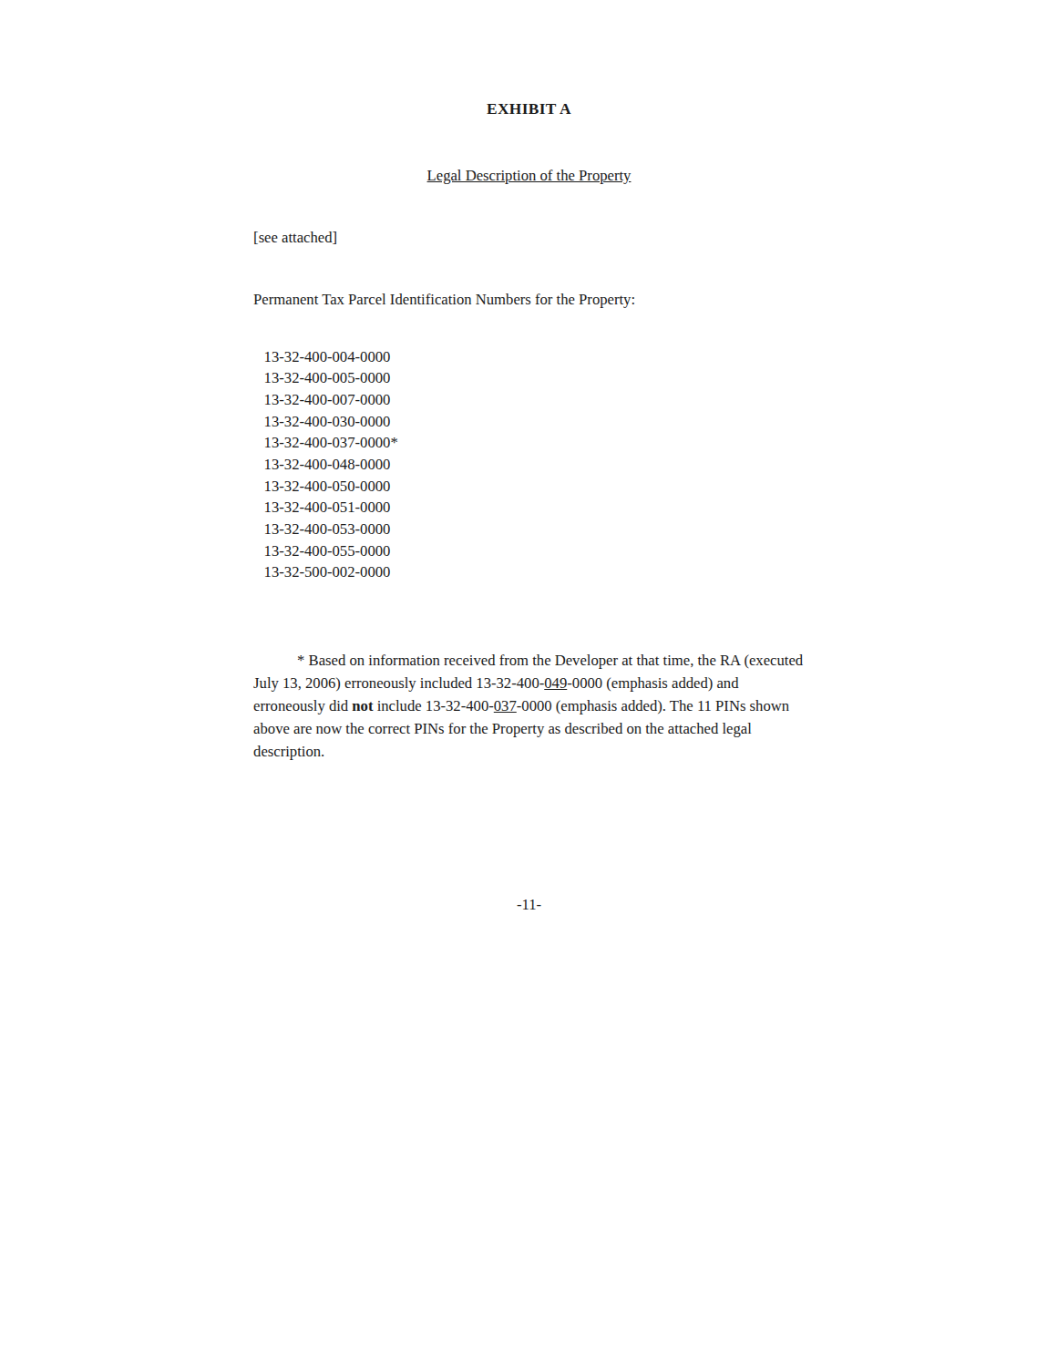EXHIBIT A
Legal Description of the Property
[see attached]
Permanent Tax Parcel Identification Numbers for the Property:
13-32-400-004-0000
13-32-400-005-0000
13-32-400-007-0000
13-32-400-030-0000
13-32-400-037-0000*
13-32-400-048-0000
13-32-400-050-0000
13-32-400-051-0000
13-32-400-053-0000
13-32-400-055-0000
13-32-500-002-0000
* Based on information received from the Developer at that time, the RA (executed July 13, 2006) erroneously included 13-32-400-049-0000 (emphasis added) and erroneously did not include 13-32-400-037-0000 (emphasis added). The 11 PINs shown above are now the correct PINs for the Property as described on the attached legal description.
-11-